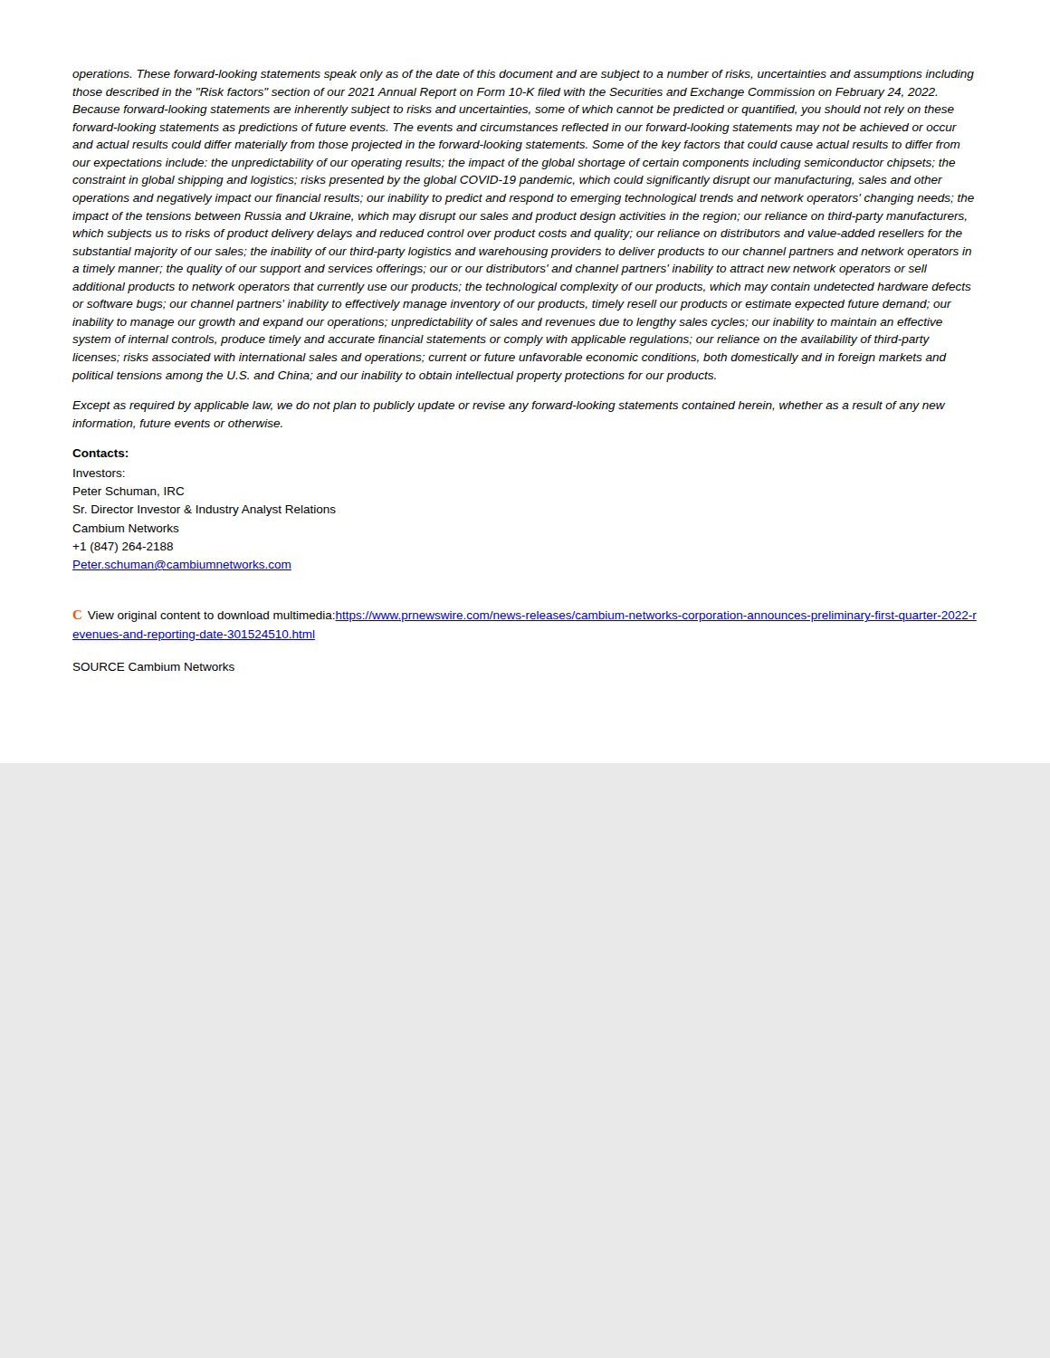operations. These forward-looking statements speak only as of the date of this document and are subject to a number of risks, uncertainties and assumptions including those described in the "Risk factors" section of our 2021 Annual Report on Form 10-K filed with the Securities and Exchange Commission on February 24, 2022. Because forward-looking statements are inherently subject to risks and uncertainties, some of which cannot be predicted or quantified, you should not rely on these forward-looking statements as predictions of future events. The events and circumstances reflected in our forward-looking statements may not be achieved or occur and actual results could differ materially from those projected in the forward-looking statements. Some of the key factors that could cause actual results to differ from our expectations include: the unpredictability of our operating results; the impact of the global shortage of certain components including semiconductor chipsets; the constraint in global shipping and logistics; risks presented by the global COVID-19 pandemic, which could significantly disrupt our manufacturing, sales and other operations and negatively impact our financial results; our inability to predict and respond to emerging technological trends and network operators' changing needs; the impact of the tensions between Russia and Ukraine, which may disrupt our sales and product design activities in the region; our reliance on third-party manufacturers, which subjects us to risks of product delivery delays and reduced control over product costs and quality; our reliance on distributors and value-added resellers for the substantial majority of our sales; the inability of our third-party logistics and warehousing providers to deliver products to our channel partners and network operators in a timely manner; the quality of our support and services offerings; our or our distributors' and channel partners' inability to attract new network operators or sell additional products to network operators that currently use our products; the technological complexity of our products, which may contain undetected hardware defects or software bugs; our channel partners' inability to effectively manage inventory of our products, timely resell our products or estimate expected future demand; our inability to manage our growth and expand our operations; unpredictability of sales and revenues due to lengthy sales cycles; our inability to maintain an effective system of internal controls, produce timely and accurate financial statements or comply with applicable regulations; our reliance on the availability of third-party licenses; risks associated with international sales and operations; current or future unfavorable economic conditions, both domestically and in foreign markets and political tensions among the U.S. and China; and our inability to obtain intellectual property protections for our products.
Except as required by applicable law, we do not plan to publicly update or revise any forward-looking statements contained herein, whether as a result of any new information, future events or otherwise.
Contacts:
Investors:
Peter Schuman, IRC
Sr. Director Investor & Industry Analyst Relations
Cambium Networks
+1 (847) 264-2188
Peter.schuman@cambiumnetworks.com
CView original content to download multimedia:https://www.prnewswire.com/news-releases/cambium-networks-corporation-announces-preliminary-first-quarter-2022-revenues-and-reporting-date-301524510.html
SOURCE Cambium Networks